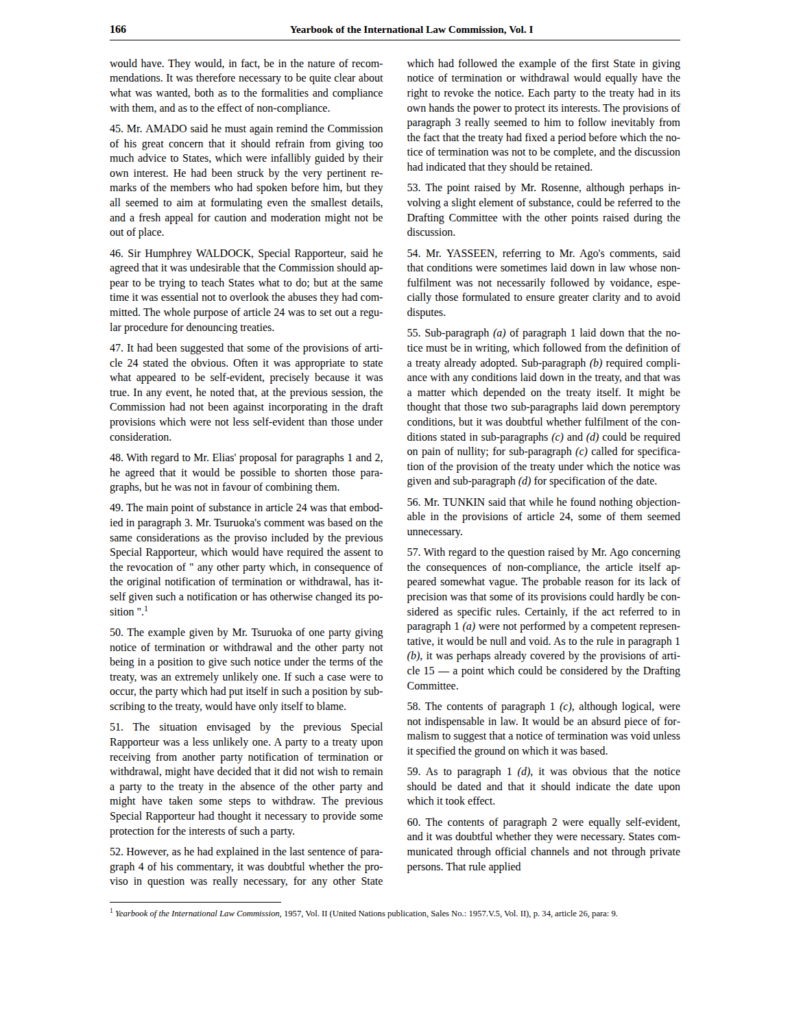166 Yearbook of the International Law Commission, Vol. I
would have. They would, in fact, be in the nature of recommendations. It was therefore necessary to be quite clear about what was wanted, both as to the formalities and compliance with them, and as to the effect of non-compliance.
45. Mr. AMADO said he must again remind the Commission of his great concern that it should refrain from giving too much advice to States, which were infallibly guided by their own interest. He had been struck by the very pertinent remarks of the members who had spoken before him, but they all seemed to aim at formulating even the smallest details, and a fresh appeal for caution and moderation might not be out of place.
46. Sir Humphrey WALDOCK, Special Rapporteur, said he agreed that it was undesirable that the Commission should appear to be trying to teach States what to do; but at the same time it was essential not to overlook the abuses they had committed. The whole purpose of article 24 was to set out a regular procedure for denouncing treaties.
47. It had been suggested that some of the provisions of article 24 stated the obvious. Often it was appropriate to state what appeared to be self-evident, precisely because it was true. In any event, he noted that, at the previous session, the Commission had not been against incorporating in the draft provisions which were not less self-evident than those under consideration.
48. With regard to Mr. Elias' proposal for paragraphs 1 and 2, he agreed that it would be possible to shorten those paragraphs, but he was not in favour of combining them.
49. The main point of substance in article 24 was that embodied in paragraph 3. Mr. Tsuruoka's comment was based on the same considerations as the proviso included by the previous Special Rapporteur, which would have required the assent to the revocation of " any other party which, in consequence of the original notification of termination or withdrawal, has itself given such a notification or has otherwise changed its position ".1
50. The example given by Mr. Tsuruoka of one party giving notice of termination or withdrawal and the other party not being in a position to give such notice under the terms of the treaty, was an extremely unlikely one. If such a case were to occur, the party which had put itself in such a position by subscribing to the treaty, would have only itself to blame.
51. The situation envisaged by the previous Special Rapporteur was a less unlikely one. A party to a treaty upon receiving from another party notification of termination or withdrawal, might have decided that it did not wish to remain a party to the treaty in the absence of the other party and might have taken some steps to withdraw. The previous Special Rapporteur had thought it necessary to provide some protection for the interests of such a party.
52. However, as he had explained in the last sentence of paragraph 4 of his commentary, it was doubtful whether the proviso in question was really necessary, for any other State which had followed the example of the first State in giving notice of termination or withdrawal would equally have the right to revoke the notice. Each party to the treaty had in its own hands the power to protect its interests. The provisions of paragraph 3 really seemed to him to follow inevitably from the fact that the treaty had fixed a period before which the notice of termination was not to be complete, and the discussion had indicated that they should be retained.
53. The point raised by Mr. Rosenne, although perhaps involving a slight element of substance, could be referred to the Drafting Committee with the other points raised during the discussion.
54. Mr. YASSEEN, referring to Mr. Ago's comments, said that conditions were sometimes laid down in law whose non-fulfilment was not necessarily followed by voidance, especially those formulated to ensure greater clarity and to avoid disputes.
55. Sub-paragraph (a) of paragraph 1 laid down that the notice must be in writing, which followed from the definition of a treaty already adopted. Sub-paragraph (b) required compliance with any conditions laid down in the treaty, and that was a matter which depended on the treaty itself. It might be thought that those two sub-paragraphs laid down peremptory conditions, but it was doubtful whether fulfilment of the conditions stated in sub-paragraphs (c) and (d) could be required on pain of nullity; for sub-paragraph (c) called for specification of the provision of the treaty under which the notice was given and sub-paragraph (d) for specification of the date.
56. Mr. TUNKIN said that while he found nothing objectionable in the provisions of article 24, some of them seemed unnecessary.
57. With regard to the question raised by Mr. Ago concerning the consequences of non-compliance, the article itself appeared somewhat vague. The probable reason for its lack of precision was that some of its provisions could hardly be considered as specific rules. Certainly, if the act referred to in paragraph 1 (a) were not performed by a competent representative, it would be null and void. As to the rule in paragraph 1 (b), it was perhaps already covered by the provisions of article 15 — a point which could be considered by the Drafting Committee.
58. The contents of paragraph 1 (c), although logical, were not indispensable in law. It would be an absurd piece of formalism to suggest that a notice of termination was void unless it specified the ground on which it was based.
59. As to paragraph 1 (d), it was obvious that the notice should be dated and that it should indicate the date upon which it took effect.
60. The contents of paragraph 2 were equally self-evident, and it was doubtful whether they were necessary. States communicated through official channels and not through private persons. That rule applied
1 Yearbook of the International Law Commission, 1957, Vol. II (United Nations publication, Sales No.: 1957.V.5, Vol. II), p. 34, article 26, para: 9.